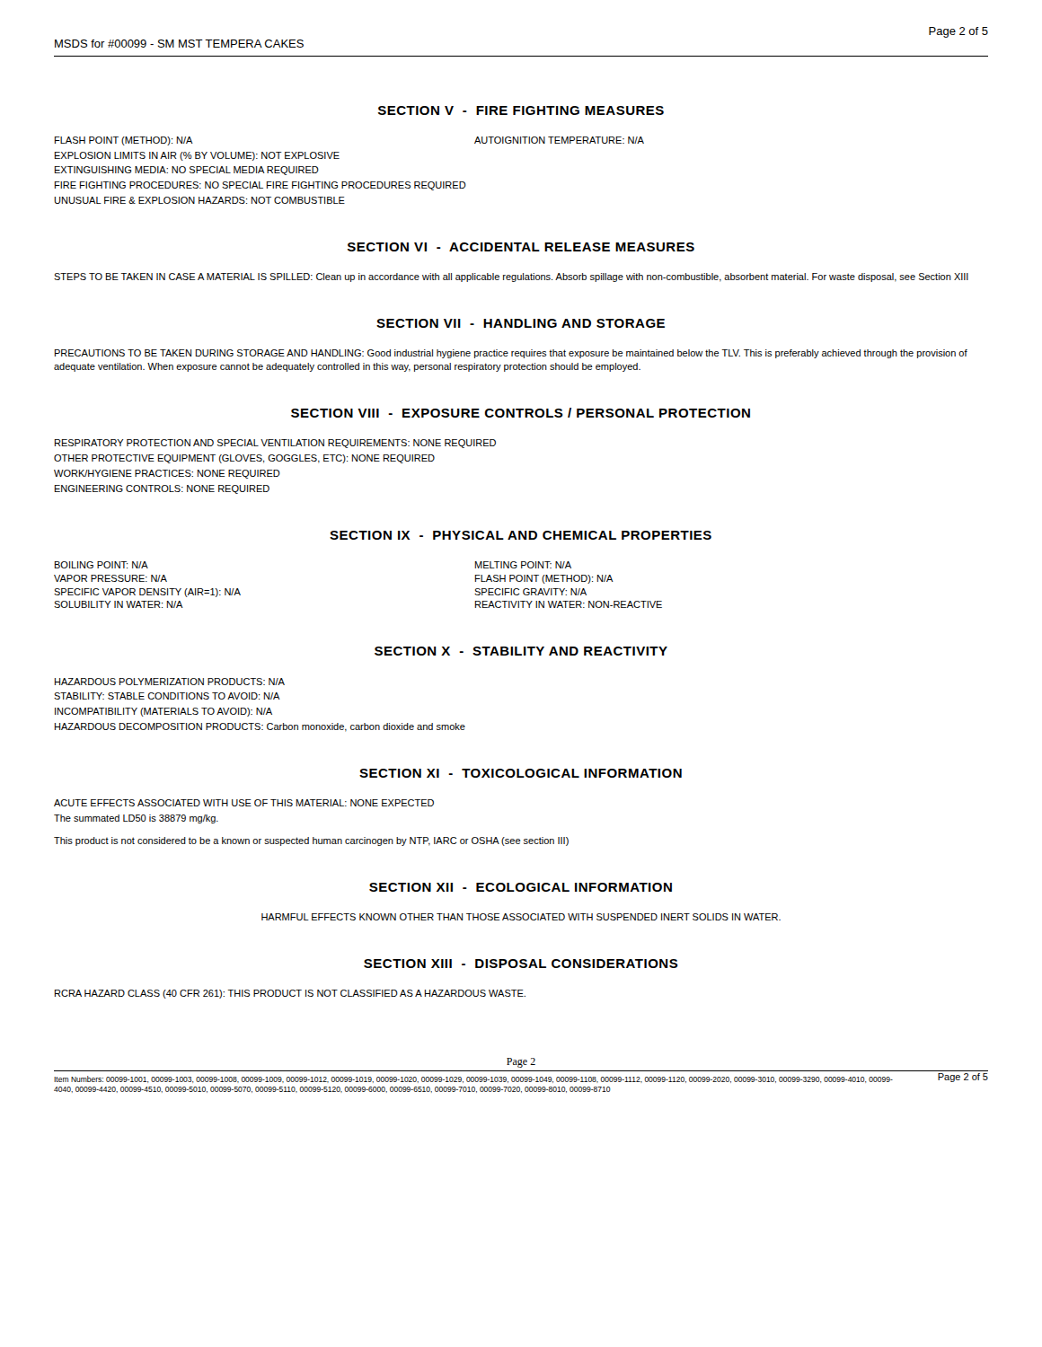Page 2 of 5
MSDS for #00099 - SM MST TEMPERA CAKES
SECTION V - FIRE FIGHTING MEASURES
| FLASH POINT (METHOD): N/A | AUTOIGNITION TEMPERATURE: N/A |
EXPLOSION LIMITS IN AIR (% BY VOLUME): NOT EXPLOSIVE
EXTINGUISHING MEDIA: NO SPECIAL MEDIA REQUIRED
FIRE FIGHTING PROCEDURES: NO SPECIAL FIRE FIGHTING PROCEDURES REQUIRED
UNUSUAL FIRE & EXPLOSION HAZARDS: NOT COMBUSTIBLE
SECTION VI - ACCIDENTAL RELEASE MEASURES
STEPS TO BE TAKEN IN CASE A MATERIAL IS SPILLED: Clean up in accordance with all applicable regulations. Absorb spillage with non-combustible, absorbent material. For waste disposal, see Section XIII
SECTION VII - HANDLING AND STORAGE
PRECAUTIONS TO BE TAKEN DURING STORAGE AND HANDLING: Good industrial hygiene practice requires that exposure be maintained below the TLV. This is preferably achieved through the provision of adequate ventilation. When exposure cannot be adequately controlled in this way, personal respiratory protection should be employed.
SECTION VIII - EXPOSURE CONTROLS / PERSONAL PROTECTION
RESPIRATORY PROTECTION AND SPECIAL VENTILATION REQUIREMENTS: NONE REQUIRED
OTHER PROTECTIVE EQUIPMENT (GLOVES, GOGGLES, ETC): NONE REQUIRED
WORK/HYGIENE PRACTICES: NONE REQUIRED
ENGINEERING CONTROLS: NONE REQUIRED
SECTION IX - PHYSICAL AND CHEMICAL PROPERTIES
| BOILING POINT: N/A | MELTING POINT: N/A |
| VAPOR PRESSURE: N/A | FLASH POINT (METHOD): N/A |
| SPECIFIC VAPOR DENSITY (AIR=1): N/A | SPECIFIC GRAVITY: N/A |
| SOLUBILITY IN WATER: N/A | REACTIVITY IN WATER: NON-REACTIVE |
SECTION X - STABILITY AND REACTIVITY
HAZARDOUS POLYMERIZATION PRODUCTS: N/A
STABILITY: STABLE CONDITIONS TO AVOID: N/A
INCOMPATIBILITY (MATERIALS TO AVOID): N/A
HAZARDOUS DECOMPOSITION PRODUCTS: Carbon monoxide, carbon dioxide and smoke
SECTION XI - TOXICOLOGICAL INFORMATION
ACUTE EFFECTS ASSOCIATED WITH USE OF THIS MATERIAL: NONE EXPECTED
The summated LD50 is 38879 mg/kg.
This product is not considered to be a known or suspected human carcinogen by NTP, IARC or OSHA (see section III)
SECTION XII - ECOLOGICAL INFORMATION
HARMFUL EFFECTS KNOWN OTHER THAN THOSE ASSOCIATED WITH SUSPENDED INERT SOLIDS IN WATER.
SECTION XIII - DISPOSAL CONSIDERATIONS
RCRA HAZARD CLASS (40 CFR 261): THIS PRODUCT IS NOT CLASSIFIED AS A HAZARDOUS WASTE.
Page 2
Page 2 of 5
Item Numbers: 00099-1001, 00099-1003, 00099-1008, 00099-1009, 00099-1012, 00099-1019, 00099-1020, 00099-1029, 00099-1039, 00099-1049, 00099-1108, 00099-1112, 00099-1120, 00099-2020, 00099-3010, 00099-3290, 00099-4010, 00099-4040, 00099-4420, 00099-4510, 00099-5010, 00099-5070, 00099-5110, 00099-5120, 00099-6000, 00099-6510, 00099-7010, 00099-7020, 00099-8010, 00099-8710